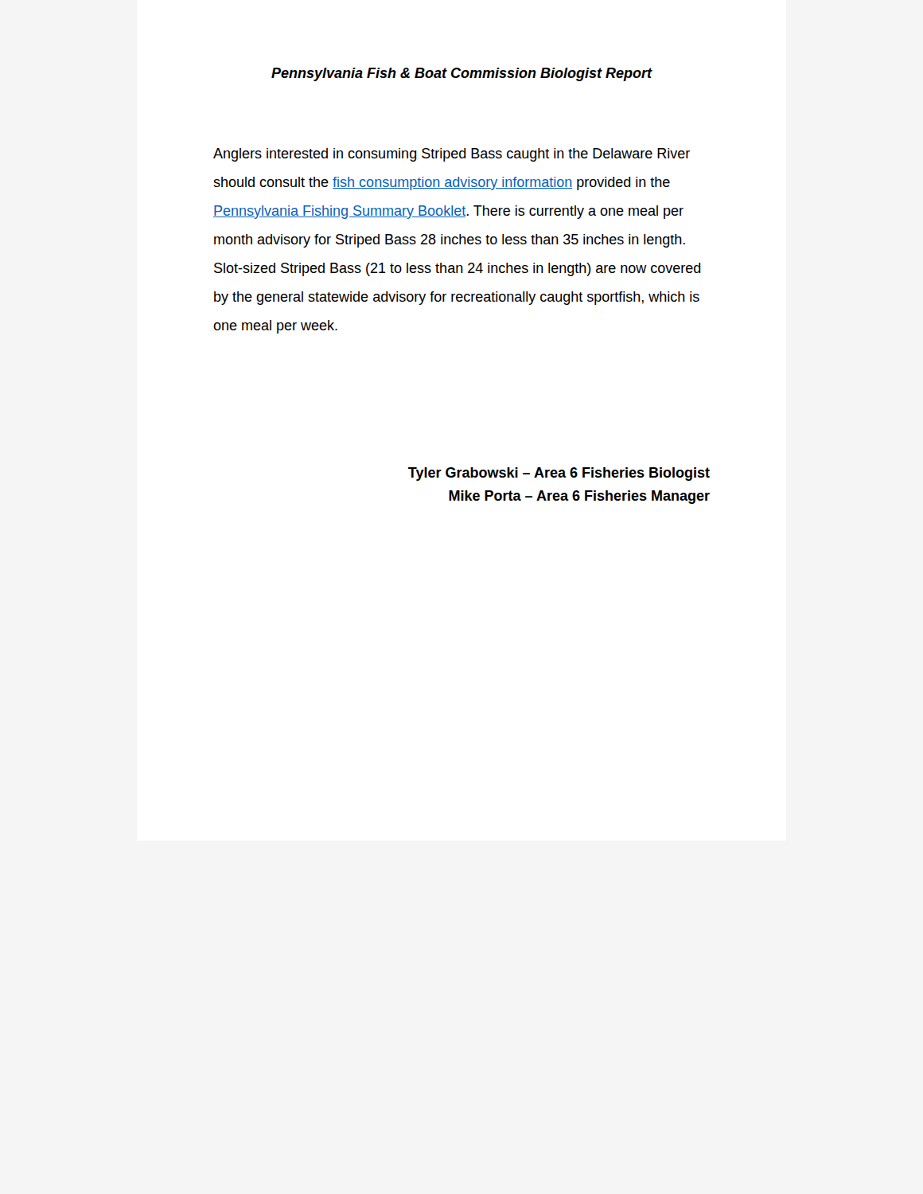Pennsylvania Fish & Boat Commission Biologist Report
Anglers interested in consuming Striped Bass caught in the Delaware River should consult the fish consumption advisory information provided in the Pennsylvania Fishing Summary Booklet. There is currently a one meal per month advisory for Striped Bass 28 inches to less than 35 inches in length. Slot-sized Striped Bass (21 to less than 24 inches in length) are now covered by the general statewide advisory for recreationally caught sportfish, which is one meal per week.
Tyler Grabowski – Area 6 Fisheries Biologist
Mike Porta – Area 6 Fisheries Manager